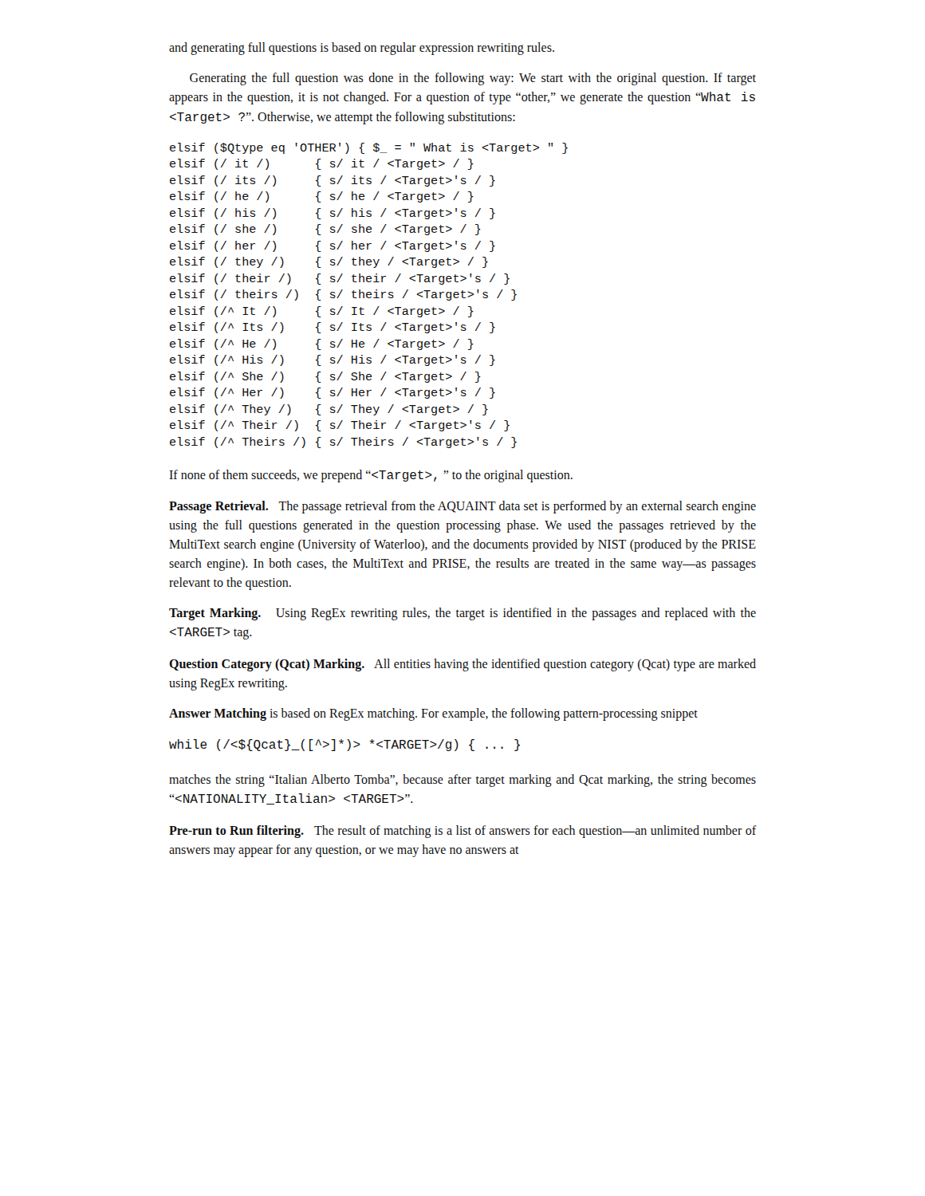and generating full questions is based on regular expression rewriting rules.
Generating the full question was done in the following way: We start with the original question. If target appears in the question, it is not changed. For a question of type “other,” we generate the question “What is <Target> ?”. Otherwise, we attempt the following substitutions:
elsif ($Qtype eq 'OTHER') { $_ = " What is <Target> " }
elsif (/ it /)      { s/ it / <Target> / }
elsif (/ its /)     { s/ its / <Target>'s / }
elsif (/ he /)      { s/ he / <Target> / }
elsif (/ his /)     { s/ his / <Target>'s / }
elsif (/ she /)     { s/ she / <Target> / }
elsif (/ her /)     { s/ her / <Target>'s / }
elsif (/ they /)    { s/ they / <Target> / }
elsif (/ their /)   { s/ their / <Target>'s / }
elsif (/ theirs /)  { s/ theirs / <Target>'s / }
elsif (/^ It /)     { s/ It / <Target> / }
elsif (/^ Its /)    { s/ Its / <Target>'s / }
elsif (/^ He /)     { s/ He / <Target> / }
elsif (/^ His /)    { s/ His / <Target>'s / }
elsif (/^ She /)    { s/ She / <Target> / }
elsif (/^ Her /)    { s/ Her / <Target>'s / }
elsif (/^ They /)   { s/ They / <Target> / }
elsif (/^ Their /)  { s/ Their / <Target>'s / }
elsif (/^ Theirs /) { s/ Theirs / <Target>'s / }
If none of them succeeds, we prepend “<Target>, ” to the original question.
Passage Retrieval. The passage retrieval from the AQUAINT data set is performed by an external search engine using the full questions generated in the question processing phase. We used the passages retrieved by the MultiText search engine (University of Waterloo), and the documents provided by NIST (produced by the PRISE search engine). In both cases, the MultiText and PRISE, the results are treated in the same way—as passages relevant to the question.
Target Marking. Using RegEx rewriting rules, the target is identified in the passages and replaced with the <TARGET> tag.
Question Category (Qcat) Marking. All entities having the identified question category (Qcat) type are marked using RegEx rewriting.
Answer Matching is based on RegEx matching. For example, the following pattern-processing snippet
while (/<${Qcat}_([^>]*)> *<TARGET>/g) { ... }
matches the string “Italian Alberto Tomba”, because after target marking and Qcat marking, the string becomes “<NATIONALITY_Italian> <TARGET>”.
Pre-run to Run filtering. The result of matching is a list of answers for each question—an unlimited number of answers may appear for any question, or we may have no answers at